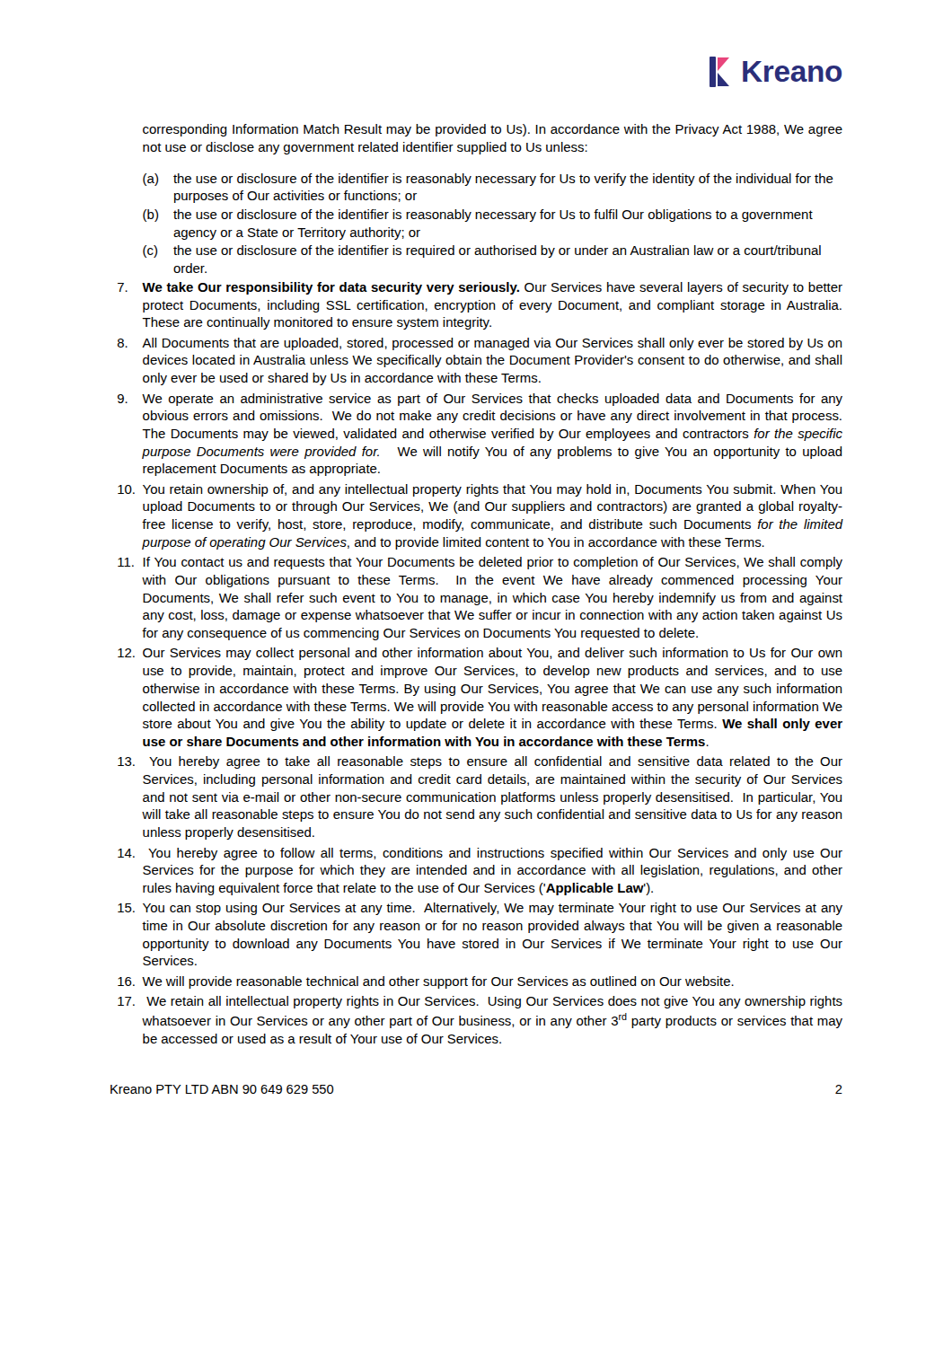Kreano
corresponding Information Match Result may be provided to Us). In accordance with the Privacy Act 1988, We agree not use or disclose any government related identifier supplied to Us unless:
the use or disclosure of the identifier is reasonably necessary for Us to verify the identity of the individual for the purposes of Our activities or functions; or
the use or disclosure of the identifier is reasonably necessary for Us to fulfil Our obligations to a government agency or a State or Territory authority; or
the use or disclosure of the identifier is required or authorised by or under an Australian law or a court/tribunal order.
We take Our responsibility for data security very seriously. Our Services have several layers of security to better protect Documents, including SSL certification, encryption of every Document, and compliant storage in Australia. These are continually monitored to ensure system integrity.
All Documents that are uploaded, stored, processed or managed via Our Services shall only ever be stored by Us on devices located in Australia unless We specifically obtain the Document Provider's consent to do otherwise, and shall only ever be used or shared by Us in accordance with these Terms.
We operate an administrative service as part of Our Services that checks uploaded data and Documents for any obvious errors and omissions. We do not make any credit decisions or have any direct involvement in that process. The Documents may be viewed, validated and otherwise verified by Our employees and contractors for the specific purpose Documents were provided for. We will notify You of any problems to give You an opportunity to upload replacement Documents as appropriate.
You retain ownership of, and any intellectual property rights that You may hold in, Documents You submit. When You upload Documents to or through Our Services, We (and Our suppliers and contractors) are granted a global royalty-free license to verify, host, store, reproduce, modify, communicate, and distribute such Documents for the limited purpose of operating Our Services, and to provide limited content to You in accordance with these Terms.
If You contact us and requests that Your Documents be deleted prior to completion of Our Services, We shall comply with Our obligations pursuant to these Terms. In the event We have already commenced processing Your Documents, We shall refer such event to You to manage, in which case You hereby indemnify us from and against any cost, loss, damage or expense whatsoever that We suffer or incur in connection with any action taken against Us for any consequence of us commencing Our Services on Documents You requested to delete.
Our Services may collect personal and other information about You, and deliver such information to Us for Our own use to provide, maintain, protect and improve Our Services, to develop new products and services, and to use otherwise in accordance with these Terms. By using Our Services, You agree that We can use any such information collected in accordance with these Terms. We will provide You with reasonable access to any personal information We store about You and give You the ability to update or delete it in accordance with these Terms. We shall only ever use or share Documents and other information with You in accordance with these Terms.
You hereby agree to take all reasonable steps to ensure all confidential and sensitive data related to the Our Services, including personal information and credit card details, are maintained within the security of Our Services and not sent via e-mail or other non-secure communication platforms unless properly desensitised. In particular, You will take all reasonable steps to ensure You do not send any such confidential and sensitive data to Us for any reason unless properly desensitised.
You hereby agree to follow all terms, conditions and instructions specified within Our Services and only use Our Services for the purpose for which they are intended and in accordance with all legislation, regulations, and other rules having equivalent force that relate to the use of Our Services ('Applicable Law').
You can stop using Our Services at any time. Alternatively, We may terminate Your right to use Our Services at any time in Our absolute discretion for any reason or for no reason provided always that You will be given a reasonable opportunity to download any Documents You have stored in Our Services if We terminate Your right to use Our Services.
We will provide reasonable technical and other support for Our Services as outlined on Our website.
We retain all intellectual property rights in Our Services. Using Our Services does not give You any ownership rights whatsoever in Our Services or any other part of Our business, or in any other 3rd party products or services that may be accessed or used as a result of Your use of Our Services.
Kreano PTY LTD ABN 90 649 629 550 2